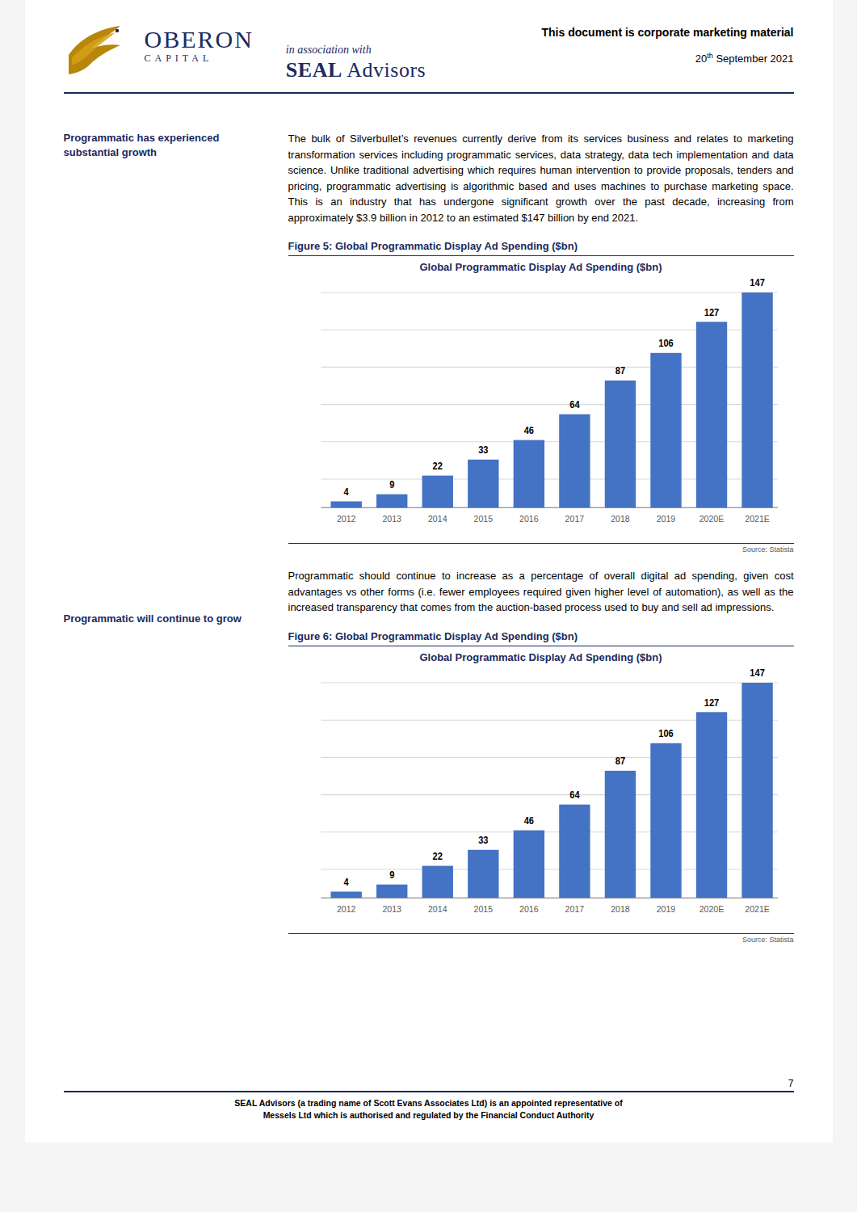OBERON
CAPITAL
in association with
SEAL Advisors
This document is corporate marketing material
20th September 2021
Programmatic has experienced substantial growth
Programmatic will continue to grow
The bulk of Silverbullet’s revenues currently derive from its services business and relates to marketing transformation services including programmatic services, data strategy, data tech implementation and data science. Unlike traditional advertising which requires human intervention to provide proposals, tenders and pricing, programmatic advertising is algorithmic based and uses machines to purchase marketing space. This is an industry that has undergone significant growth over the past decade, increasing from approximately $3.9 billion in 2012 to an estimated $147 billion by end 2021.
Figure 5: Global Programmatic Display Ad Spending ($bn)
Global Programmatic Display Ad Spending ($bn)
4 9 22 33 46 64 87 106 127 147 2012 2013 2014 2015 2016 2017 2018 2019 2020E 2021E
Source: Statista
Programmatic should continue to increase as a percentage of overall digital ad spending, given cost advantages vs other forms (i.e. fewer employees required given higher level of automation), as well as the increased transparency that comes from the auction-based process used to buy and sell ad impressions.
Figure 6: Global Programmatic Display Ad Spending ($bn)
Global Programmatic Display Ad Spending ($bn)
4 9 22 33 46 64 87 106 127 147 2012 2013 2014 2015 2016 2017 2018 2019 2020E 2021E
Source: Statista
7
SEAL Advisors (a trading name of Scott Evans Associates Ltd) is an appointed representative of
Messels Ltd which is authorised and regulated by the Financial Conduct Authority